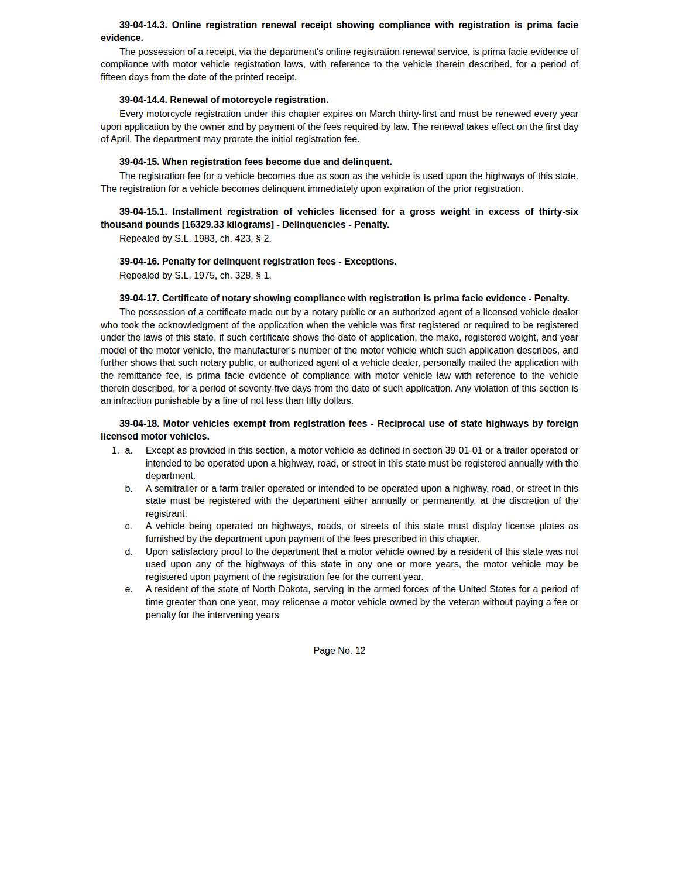39-04-14.3. Online registration renewal receipt showing compliance with registration is prima facie evidence.
The possession of a receipt, via the department's online registration renewal service, is prima facie evidence of compliance with motor vehicle registration laws, with reference to the vehicle therein described, for a period of fifteen days from the date of the printed receipt.
39-04-14.4. Renewal of motorcycle registration.
Every motorcycle registration under this chapter expires on March thirty-first and must be renewed every year upon application by the owner and by payment of the fees required by law. The renewal takes effect on the first day of April. The department may prorate the initial registration fee.
39-04-15. When registration fees become due and delinquent.
The registration fee for a vehicle becomes due as soon as the vehicle is used upon the highways of this state. The registration for a vehicle becomes delinquent immediately upon expiration of the prior registration.
39-04-15.1. Installment registration of vehicles licensed for a gross weight in excess of thirty-six thousand pounds [16329.33 kilograms] - Delinquencies - Penalty.
Repealed by S.L. 1983, ch. 423, § 2.
39-04-16. Penalty for delinquent registration fees - Exceptions.
Repealed by S.L. 1975, ch. 328, § 1.
39-04-17. Certificate of notary showing compliance with registration is prima facie evidence - Penalty.
The possession of a certificate made out by a notary public or an authorized agent of a licensed vehicle dealer who took the acknowledgment of the application when the vehicle was first registered or required to be registered under the laws of this state, if such certificate shows the date of application, the make, registered weight, and year model of the motor vehicle, the manufacturer's number of the motor vehicle which such application describes, and further shows that such notary public, or authorized agent of a vehicle dealer, personally mailed the application with the remittance fee, is prima facie evidence of compliance with motor vehicle law with reference to the vehicle therein described, for a period of seventy-five days from the date of such application. Any violation of this section is an infraction punishable by a fine of not less than fifty dollars.
39-04-18. Motor vehicles exempt from registration fees - Reciprocal use of state highways by foreign licensed motor vehicles.
1.
a. Except as provided in this section, a motor vehicle as defined in section 39-01-01 or a trailer operated or intended to be operated upon a highway, road, or street in this state must be registered annually with the department.
b. A semitrailer or a farm trailer operated or intended to be operated upon a highway, road, or street in this state must be registered with the department either annually or permanently, at the discretion of the registrant.
c. A vehicle being operated on highways, roads, or streets of this state must display license plates as furnished by the department upon payment of the fees prescribed in this chapter.
d. Upon satisfactory proof to the department that a motor vehicle owned by a resident of this state was not used upon any of the highways of this state in any one or more years, the motor vehicle may be registered upon payment of the registration fee for the current year.
e. A resident of the state of North Dakota, serving in the armed forces of the United States for a period of time greater than one year, may relicense a motor vehicle owned by the veteran without paying a fee or penalty for the intervening years
Page No. 12